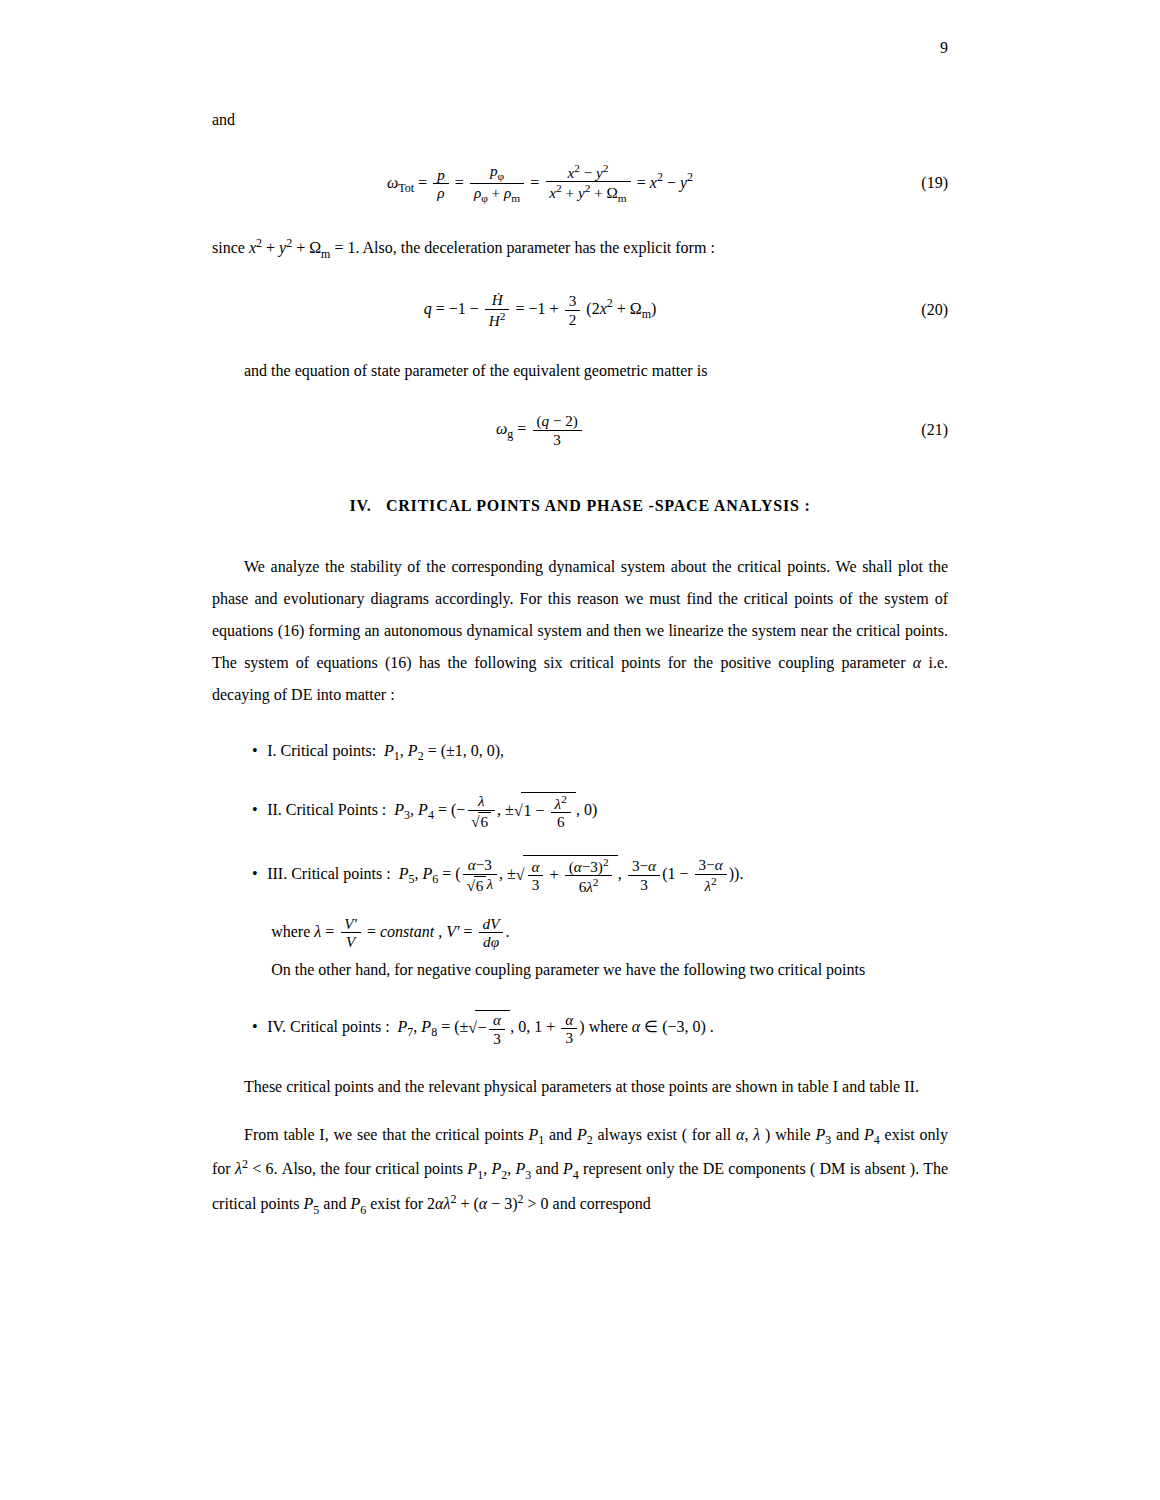9
and
ωTot = pρ = pφ ρφ + ρm = x 2 − y 2 x 2 + y 2 + Ωm = x 2 − y 2
(19)
since x 2 + y 2 + Ωm = 1. Also, the deceleration parameter has the explicit form :
q = −1 − ḢH 2 = −1 + 32 (2x 2 + Ωm)
(20)
and the equation of state parameter of the equivalent geometric matter is
ωg = (q − 2) 3
(21)
IV. CRITICAL POINTS AND PHASE -SPACE ANALYSIS :
We analyze the stability of the corresponding dynamical system about the critical points. We shall plot the phase and evolutionary diagrams accordingly. For this reason we must find the critical points of the system of equations (16) forming an autonomous dynamical system and then we linearize the system near the critical points. The system of equations (16) has the following six critical points for the positive coupling parameter α i.e. decaying of DE into matter :
I. Critical points: P 1, P 2 = (±1, 0, 0),
II. Critical Points : P 3, P 4 = (−λ√6, ±√1 − λ 26, 0)
III. Critical points : P 5, P 6 = (α−3√6 λ, ±√α 3 + (α−3)26λ 2, 3−α 3(1 − 3−α λ 2)).
where λ = V′V = constant , V′ = dV dφ.
On the other hand, for negative coupling parameter we have the following two critical points
IV. Critical points : P 7, P 8 = (±√−α 3, 0, 1 + α 3) where α ∈ (−3, 0) .
These critical points and the relevant physical parameters at those points are shown in table I and table II.
From table I, we see that the critical points P 1 and P 2 always exist ( for all α, λ ) while P 3 and P 4 exist only for λ 2 < 6. Also, the four critical points P 1, P 2, P 3 and P 4 represent only the DE components ( DM is absent ). The critical points P 5 and P 6 exist for 2αλ 2 + (α − 3)2 > 0 and correspond